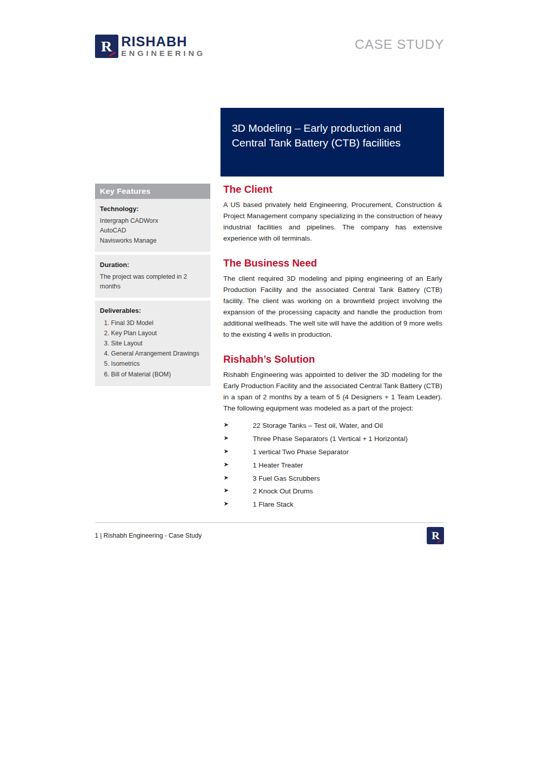R
RISHABH ENGINEERING
CASE STUDY
3D Modeling – Early production and
Central Tank Battery (CTB) facilities
Key Features
Technology:
Intergraph CADWorx
AutoCAD
Navisworks Manage
Duration:
The project was completed in 2 months
Deliverables:
Final 3D Model
Key Plan Layout
Site Layout
General Arrangement Drawings
Isometrics
Bill of Material (BOM)
The Client
A US based privately held Engineering, Procurement, Construction & Project Management company specializing in the construction of heavy industrial facilities and pipelines. The company has extensive experience with oil terminals.
The Business Need
The client required 3D modeling and piping engineering of an Early Production Facility and the associated Central Tank Battery (CTB) facility. The client was working on a brownfield project involving the expansion of the processing capacity and handle the production from additional wellheads. The well site will have the addition of 9 more wells to the existing 4 wells in production.
Rishabh’s Solution
Rishabh Engineering was appointed to deliver the 3D modeling for the Early Production Facility and the associated Central Tank Battery (CTB) in a span of 2 months by a team of 5 (4 Designers + 1 Team Leader). The following equipment was modeled as a part of the project:
22 Storage Tanks – Test oil, Water, and Oil
Three Phase Separators (1 Vertical + 1 Horizontal)
1 vertical Two Phase Separator
1 Heater Treater
3 Fuel Gas Scrubbers
2 Knock Out Drums
1 Flare Stack
1 | Rishabh Engineering - Case Study
R